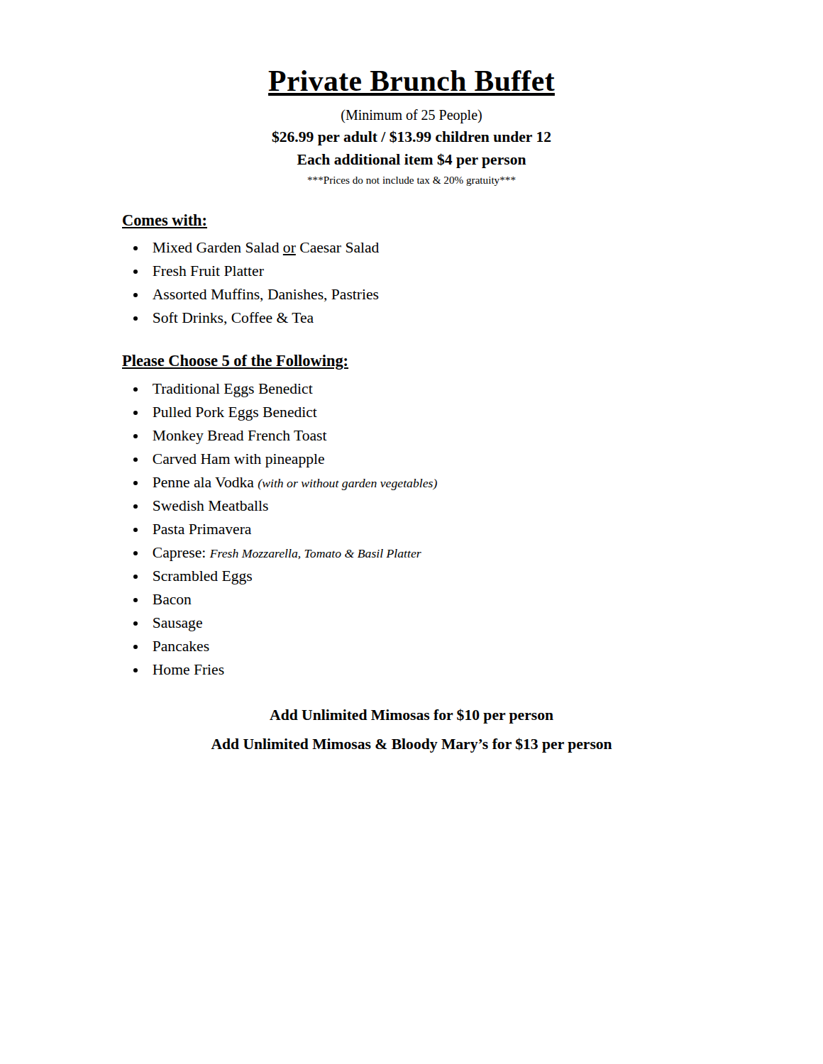Private Brunch Buffet
(Minimum of 25 People)
$26.99 per adult / $13.99 children under 12
Each additional item $4 per person
***Prices do not include tax & 20% gratuity***
Comes with:
Mixed Garden Salad or Caesar Salad
Fresh Fruit Platter
Assorted Muffins, Danishes, Pastries
Soft Drinks, Coffee & Tea
Please Choose 5 of the Following:
Traditional Eggs Benedict
Pulled Pork Eggs Benedict
Monkey Bread French Toast
Carved Ham with pineapple
Penne ala Vodka (with or without garden vegetables)
Swedish Meatballs
Pasta Primavera
Caprese: Fresh Mozzarella, Tomato & Basil Platter
Scrambled Eggs
Bacon
Sausage
Pancakes
Home Fries
Add Unlimited Mimosas for $10 per person
Add Unlimited Mimosas & Bloody Mary’s for $13 per person